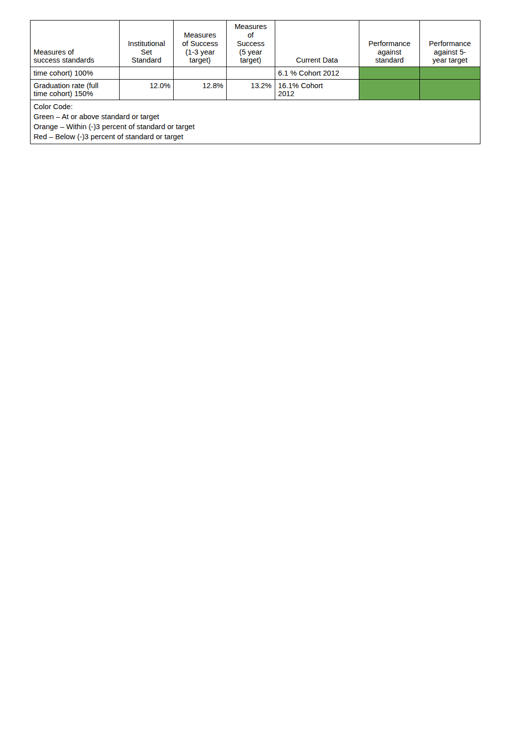| Measures of success standards | Institutional Set Standard | Measures of Success (1-3 year target) | Measures of Success (5 year target) | Current Data | Performance against standard | Performance against 5- year target |
| --- | --- | --- | --- | --- | --- | --- |
| time cohort) 100% | | | | 6.1 % Cohort 2012 | | |
| Graduation rate (full time cohort) 150% | 12.0% | 12.8% | 13.2% | 16.1% Cohort 2012 | | |
| Color Code: Green – At or above standard or target Orange – Within (-)3 percent of standard or target Red – Below (-)3 percent of standard or target |